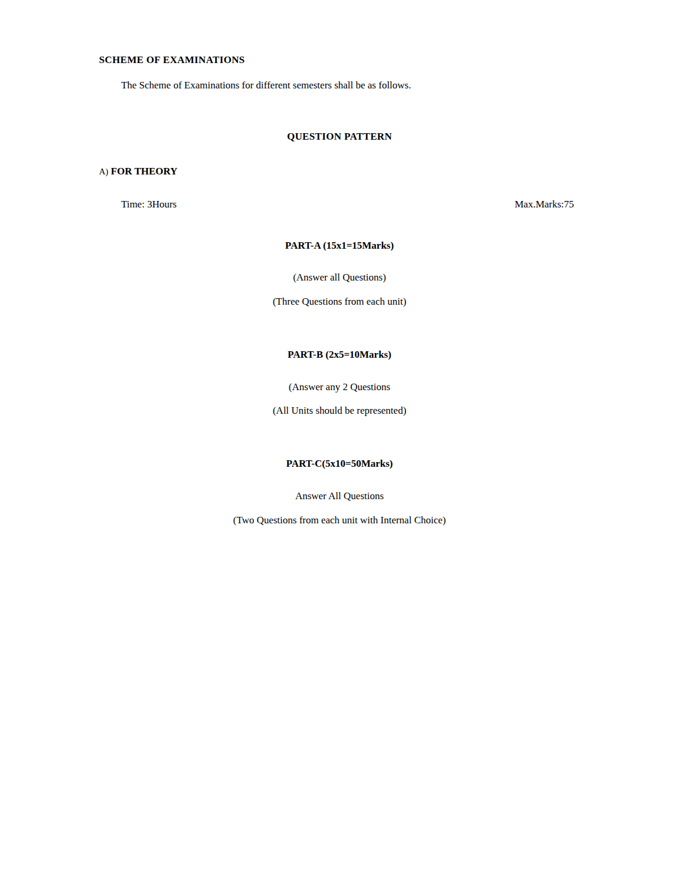SCHEME OF EXAMINATIONS
The Scheme of Examinations for different semesters shall be as follows.
QUESTION PATTERN
A) FOR THEORY
Time: 3Hours Max.Marks:75
PART-A (15x1=15Marks)
(Answer all Questions)
(Three Questions from each unit)
PART-B (2x5=10Marks)
(Answer any 2 Questions
(All Units should be represented)
PART-C(5x10=50Marks)
Answer All Questions
(Two Questions from each unit with Internal Choice)